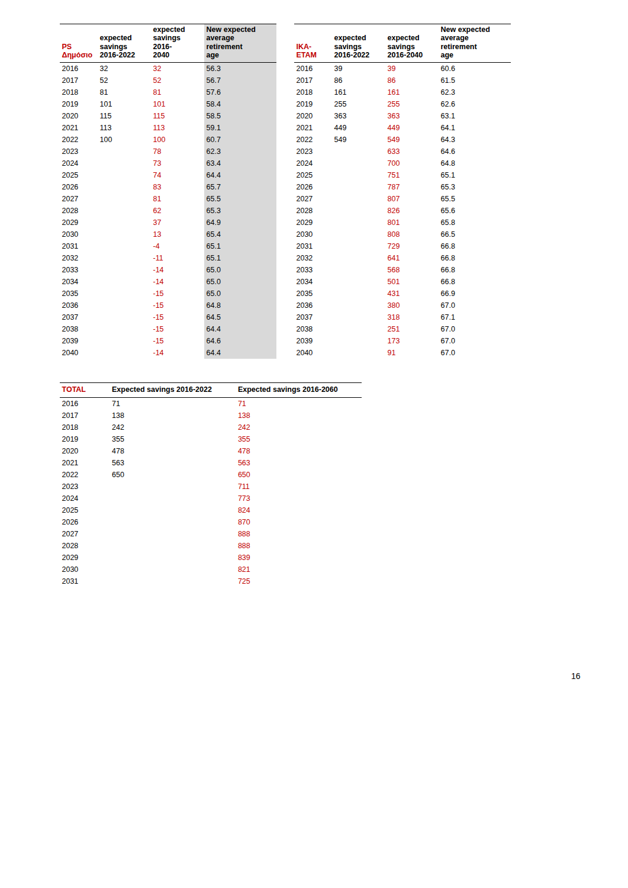| PS Δημόσιο | expected savings 2016-2022 | expected savings 2016- 2040 | New expected average retirement age |
| --- | --- | --- | --- |
| 2016 | 32 | 32 | 56.3 |
| 2017 | 52 | 52 | 56.7 |
| 2018 | 81 | 81 | 57.6 |
| 2019 | 101 | 101 | 58.4 |
| 2020 | 115 | 115 | 58.5 |
| 2021 | 113 | 113 | 59.1 |
| 2022 | 100 | 100 | 60.7 |
| 2023 | | 78 | 62.3 |
| 2024 | | 73 | 63.4 |
| 2025 | | 74 | 64.4 |
| 2026 | | 83 | 65.7 |
| 2027 | | 81 | 65.5 |
| 2028 | | 62 | 65.3 |
| 2029 | | 37 | 64.9 |
| 2030 | | 13 | 65.4 |
| 2031 | | -4 | 65.1 |
| 2032 | | -11 | 65.1 |
| 2033 | | -14 | 65.0 |
| 2034 | | -14 | 65.0 |
| 2035 | | -15 | 65.0 |
| 2036 | | -15 | 64.8 |
| 2037 | | -15 | 64.5 |
| 2038 | | -15 | 64.4 |
| 2039 | | -15 | 64.6 |
| 2040 | | -14 | 64.4 |
| IKA-ETAM | expected savings 2016-2022 | expected savings 2016-2040 | New expected average retirement age |
| --- | --- | --- | --- |
| 2016 | 39 | 39 | 60.6 |
| 2017 | 86 | 86 | 61.5 |
| 2018 | 161 | 161 | 62.3 |
| 2019 | 255 | 255 | 62.6 |
| 2020 | 363 | 363 | 63.1 |
| 2021 | 449 | 449 | 64.1 |
| 2022 | 549 | 549 | 64.3 |
| 2023 | | 633 | 64.6 |
| 2024 | | 700 | 64.8 |
| 2025 | | 751 | 65.1 |
| 2026 | | 787 | 65.3 |
| 2027 | | 807 | 65.5 |
| 2028 | | 826 | 65.6 |
| 2029 | | 801 | 65.8 |
| 2030 | | 808 | 66.5 |
| 2031 | | 729 | 66.8 |
| 2032 | | 641 | 66.8 |
| 2033 | | 568 | 66.8 |
| 2034 | | 501 | 66.8 |
| 2035 | | 431 | 66.9 |
| 2036 | | 380 | 67.0 |
| 2037 | | 318 | 67.1 |
| 2038 | | 251 | 67.0 |
| 2039 | | 173 | 67.0 |
| 2040 | | 91 | 67.0 |
| TOTAL | Expected savings 2016-2022 | Expected savings 2016-2060 |
| --- | --- | --- |
| 2016 | 71 | 71 |
| 2017 | 138 | 138 |
| 2018 | 242 | 242 |
| 2019 | 355 | 355 |
| 2020 | 478 | 478 |
| 2021 | 563 | 563 |
| 2022 | 650 | 650 |
| 2023 | | 711 |
| 2024 | | 773 |
| 2025 | | 824 |
| 2026 | | 870 |
| 2027 | | 888 |
| 2028 | | 888 |
| 2029 | | 839 |
| 2030 | | 821 |
| 2031 | | 725 |
16